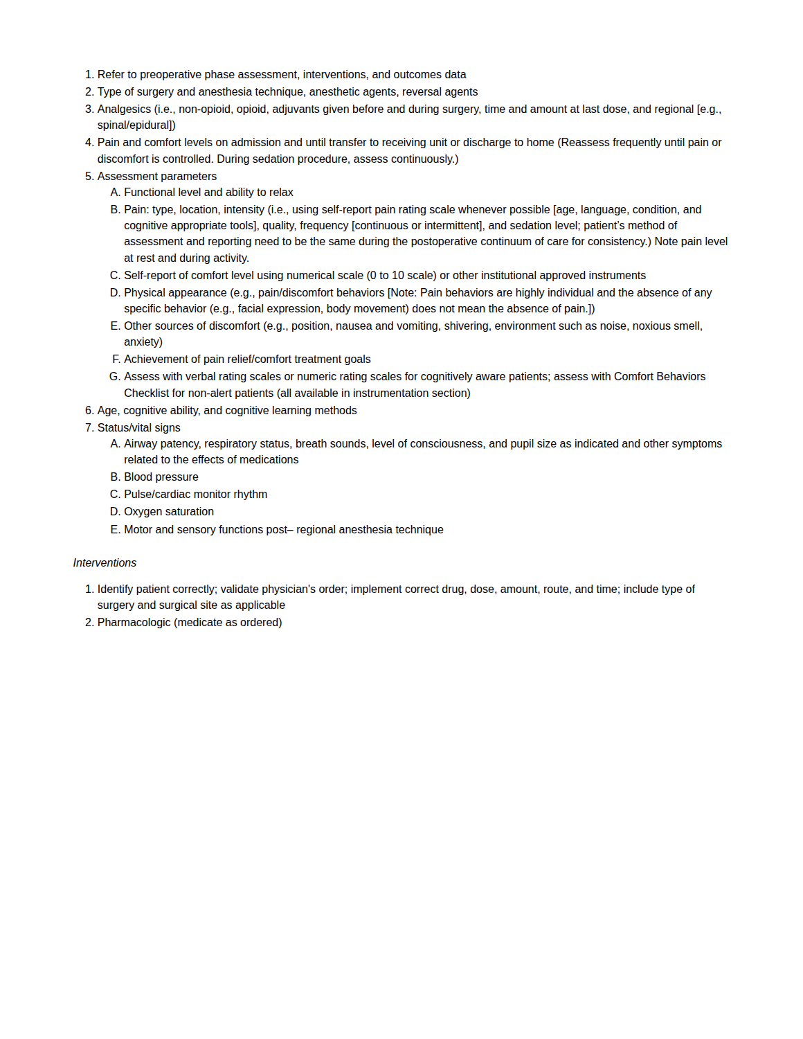Refer to preoperative phase assessment, interventions, and outcomes data
Type of surgery and anesthesia technique, anesthetic agents, reversal agents
Analgesics (i.e., non-opioid, opioid, adjuvants given before and during surgery, time and amount at last dose, and regional [e.g., spinal/epidural])
Pain and comfort levels on admission and until transfer to receiving unit or discharge to home (Reassess frequently until pain or discomfort is controlled. During sedation procedure, assess continuously.)
Assessment parameters
Functional level and ability to relax
Pain: type, location, intensity (i.e., using self-report pain rating scale whenever possible [age, language, condition, and cognitive appropriate tools], quality, frequency [continuous or intermittent], and sedation level; patient’s method of assessment and reporting need to be the same during the postoperative continuum of care for consistency.) Note pain level at rest and during activity.
Self-report of comfort level using numerical scale (0 to 10 scale) or other institutional approved instruments
Physical appearance (e.g., pain/discomfort behaviors [Note: Pain behaviors are highly individual and the absence of any specific behavior (e.g., facial expression, body movement) does not mean the absence of pain.])
Other sources of discomfort (e.g., position, nausea and vomiting, shivering, environment such as noise, noxious smell, anxiety)
Achievement of pain relief/comfort treatment goals
Assess with verbal rating scales or numeric rating scales for cognitively aware patients; assess with Comfort Behaviors Checklist for non-alert patients (all available in instrumentation section)
Age, cognitive ability, and cognitive learning methods
Status/vital signs
Airway patency, respiratory status, breath sounds, level of consciousness, and pupil size as indicated and other symptoms related to the effects of medications
Blood pressure
Pulse/cardiac monitor rhythm
Oxygen saturation
Motor and sensory functions post– regional anesthesia technique
Interventions
Identify patient correctly; validate physician's order; implement correct drug, dose, amount, route, and time; include type of surgery and surgical site as applicable
Pharmacologic (medicate as ordered)